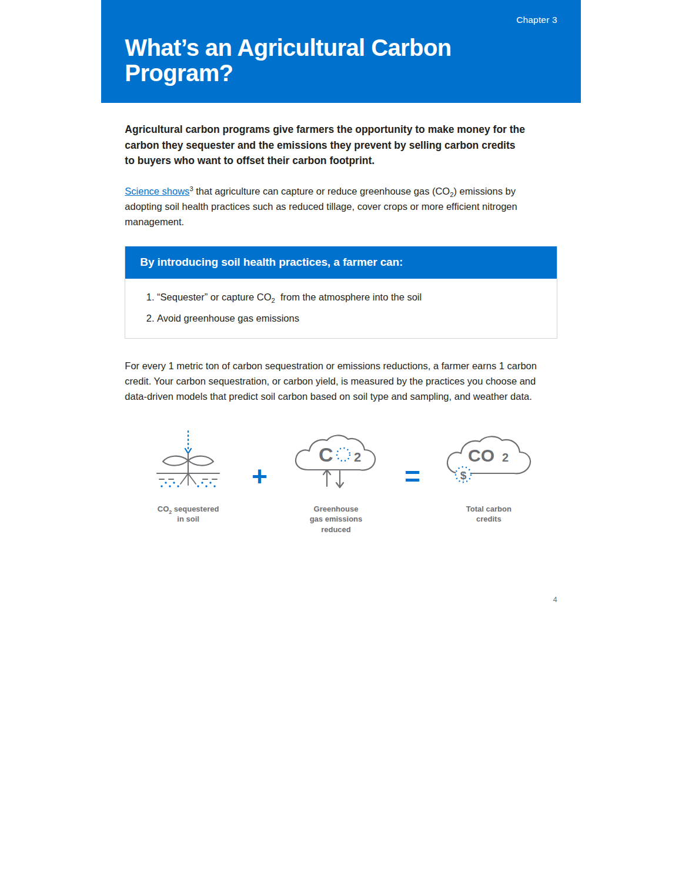Chapter 3
What’s an Agricultural Carbon Program?
Agricultural carbon programs give farmers the opportunity to make money for the carbon they sequester and the emissions they prevent by selling carbon credits to buyers who want to offset their carbon footprint.
Science shows3 that agriculture can capture or reduce greenhouse gas (CO2) emissions by adopting soil health practices such as reduced tillage, cover crops or more efficient nitrogen management.
By introducing soil health practices, a farmer can:
“Sequester” or capture CO2 from the atmosphere into the soil
Avoid greenhouse gas emissions
For every 1 metric ton of carbon sequestration or emissions reductions, a farmer earns 1 carbon credit. Your carbon sequestration, or carbon yield, is measured by the practices you choose and data-driven models that predict soil carbon based on soil type and sampling, and weather data.
CO2 sequestered
in soil
+
C 2
Greenhouse
gas emissions
reduced
=
CO 2 $
Total carbon
credits
4